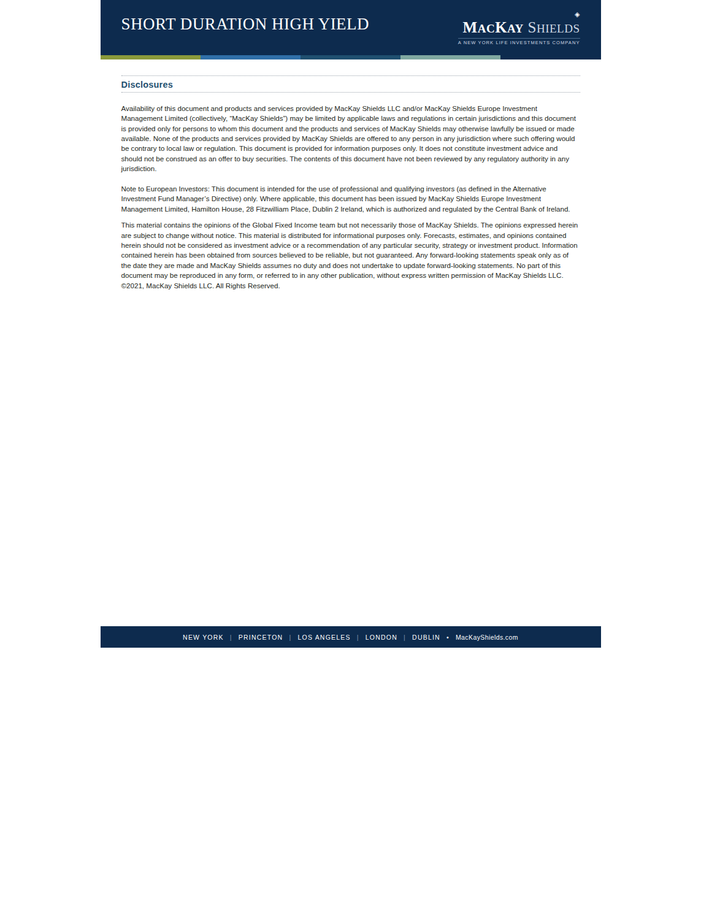Short Duration High Yield
◈
MACKAY SHIELDS
A NEW YORK LIFE INVESTMENTS COMPANY
Disclosures
Availability of this document and products and services provided by MacKay Shields LLC and/or MacKay Shields Europe Investment Management Limited (collectively, “MacKay Shields”) may be limited by applicable laws and regulations in certain jurisdictions and this document is provided only for persons to whom this document and the products and services of MacKay Shields may otherwise lawfully be issued or made available. None of the products and services provided by MacKay Shields are offered to any person in any jurisdiction where such offering would be contrary to local law or regulation. This document is provided for information purposes only. It does not constitute investment advice and should not be construed as an offer to buy securities. The contents of this document have not been reviewed by any regulatory authority in any jurisdiction.
Note to European Investors: This document is intended for the use of professional and qualifying investors (as defined in the Alternative Investment Fund Manager’s Directive) only. Where applicable, this document has been issued by MacKay Shields Europe Investment Management Limited, Hamilton House, 28 Fitzwilliam Place, Dublin 2 Ireland, which is authorized and regulated by the Central Bank of Ireland.
This material contains the opinions of the Global Fixed Income team but not necessarily those of MacKay Shields. The opinions expressed herein are subject to change without notice. This material is distributed for informational purposes only. Forecasts, estimates, and opinions contained herein should not be considered as investment advice or a recommendation of any particular security, strategy or investment product. Information contained herein has been obtained from sources believed to be reliable, but not guaranteed. Any forward-looking statements speak only as of the date they are made and MacKay Shields assumes no duty and does not undertake to update forward-looking statements. No part of this document may be reproduced in any form, or referred to in any other publication, without express written permission of MacKay Shields LLC. ©2021, MacKay Shields LLC. All Rights Reserved.
NEW YORK | PRINCETON | LOS ANGELES | LONDON | DUBLIN • MacKayShields.com